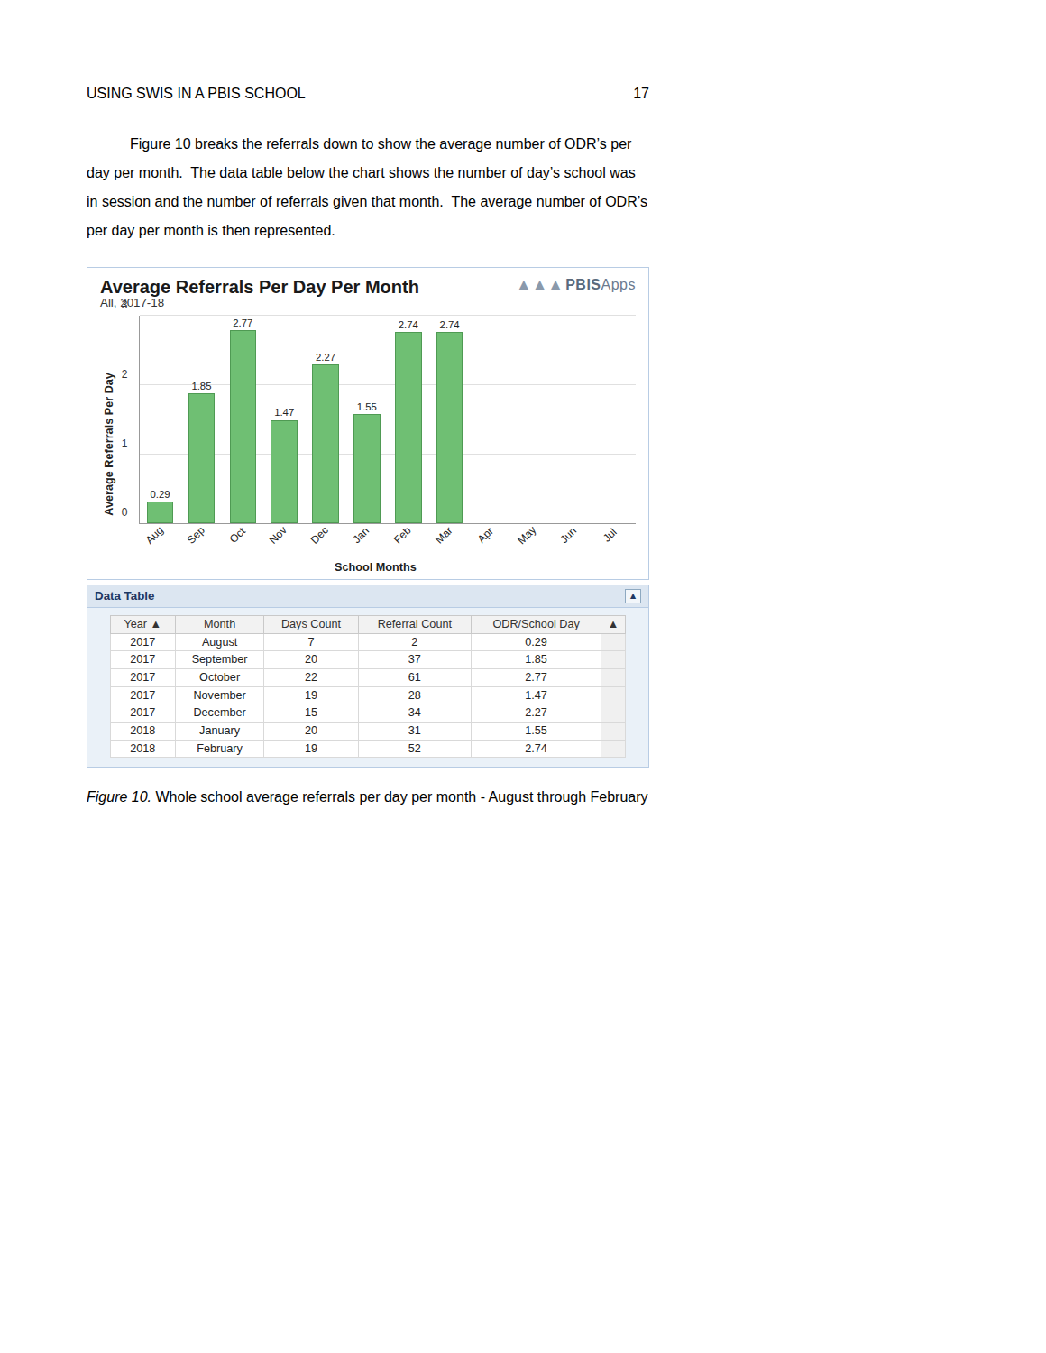Using SWIS in a PBIS School 17
Figure 10 breaks the referrals down to show the average number of ODR’s per day per month. The data table below the chart shows the number of day’s school was in session and the number of referrals given that month. The average number of ODR’s per day per month is then represented.
Average Referrals Per Day Per Month
All, 2017-18
▲▲▲PBISApps
Average Referrals Per Day
3
2
1
0
0.29
1.85
2.77
1.47
2.27
1.55
2.74
2.74
Aug
Sep
Oct
Nov
Dec
Jan
Feb
Mar
Apr
May
Jun
Jul
School Months
Data Table ▲
| Year ▲ | Month | Days Count | Referral Count | ODR/School Day | ▲ |
| --- | --- | --- | --- | --- | --- |
| 2017 | August | 7 | 2 | 0.29 | |
| 2017 | September | 20 | 37 | 1.85 | |
| 2017 | October | 22 | 61 | 2.77 | |
| 2017 | November | 19 | 28 | 1.47 | |
| 2017 | December | 15 | 34 | 2.27 | |
| 2018 | January | 20 | 31 | 1.55 | |
| 2018 | February | 19 | 52 | 2.74 | |
Figure 10. Whole school average referrals per day per month - August through February